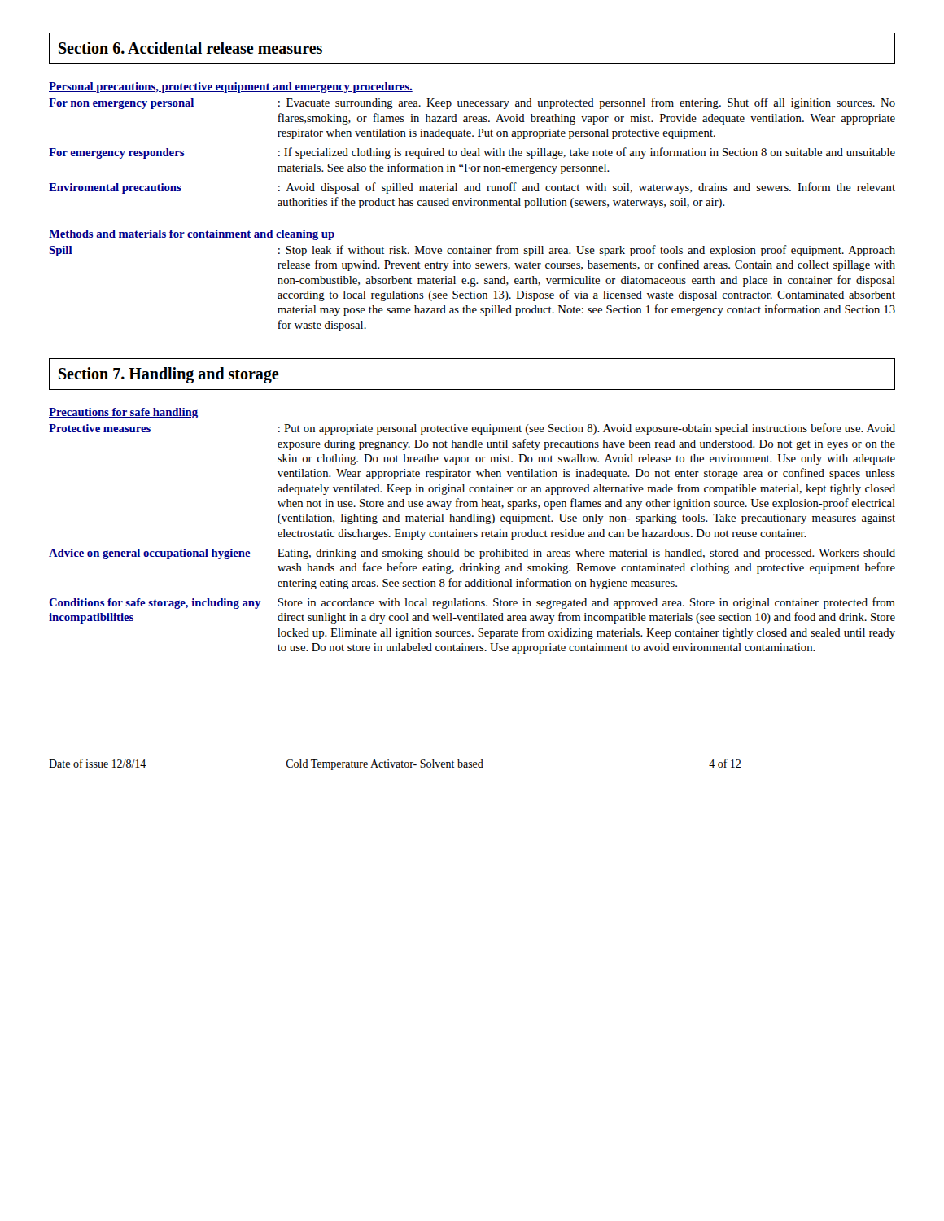Section 6. Accidental release measures
Personal precautions, protective equipment and emergency procedures.
| For non emergency personal | : Evacuate surrounding area. Keep unecessary and unprotected personnel from entering. Shut off all iginition sources. No flares,smoking, or flames in hazard areas. Avoid breathing vapor or mist. Provide adequate ventilation. Wear appropriate respirator when ventilation is inadequate. Put on appropriate personal protective equipment. |
| For emergency responders | : If specialized clothing is required to deal with the spillage, take note of any information in Section 8 on suitable and unsuitable materials. See also the information in “For non-emergency personnel. |
| Enviromental precautions | : Avoid disposal of spilled material and runoff and contact with soil, waterways, drains and sewers. Inform the relevant authorities if the product has caused environmental pollution (sewers, waterways, soil, or air). |
Methods and materials for containment and cleaning up
| Spill | : Stop leak if without risk. Move container from spill area. Use spark proof tools and explosion proof equipment. Approach release from upwind. Prevent entry into sewers, water courses, basements, or confined areas. Contain and collect spillage with non-combustible, absorbent material e.g. sand, earth, vermiculite or diatomaceous earth and place in container for disposal according to local regulations (see Section 13). Dispose of via a licensed waste disposal contractor. Contaminated absorbent material may pose the same hazard as the spilled product. Note: see Section 1 for emergency contact information and Section 13 for waste disposal. |
Section 7. Handling and storage
Precautions for safe handling
| Protective measures | : Put on appropriate personal protective equipment (see Section 8). Avoid exposure-obtain special instructions before use. Avoid exposure during pregnancy. Do not handle until safety precautions have been read and understood. Do not get in eyes or on the skin or clothing. Do not breathe vapor or mist. Do not swallow. Avoid release to the environment. Use only with adequate ventilation. Wear appropriate respirator when ventilation is inadequate. Do not enter storage area or confined spaces unless adequately ventilated. Keep in original container or an approved alternative made from compatible material, kept tightly closed when not in use. Store and use away from heat, sparks, open flames and any other ignition source. Use explosion-proof electrical (ventilation, lighting and material handling) equipment. Use only non- sparking tools. Take precautionary measures against electrostatic discharges. Empty containers retain product residue and can be hazardous. Do not reuse container. |
| Advice on general occupational hygiene | Eating, drinking and smoking should be prohibited in areas where material is handled, stored and processed. Workers should wash hands and face before eating, drinking and smoking. Remove contaminated clothing and protective equipment before entering eating areas. See section 8 for additional information on hygiene measures. |
| Conditions for safe storage, including any incompatibilities | Store in accordance with local regulations. Store in segregated and approved area. Store in original container protected from direct sunlight in a dry cool and well-ventilated area away from incompatible materials (see section 10) and food and drink. Store locked up. Eliminate all ignition sources. Separate from oxidizing materials. Keep container tightly closed and sealed until ready to use. Do not store in unlabeled containers. Use appropriate containment to avoid environmental contamination. |
| Date of issue 12/8/14 | Cold Temperature Activator- Solvent based | 4 of 12 |